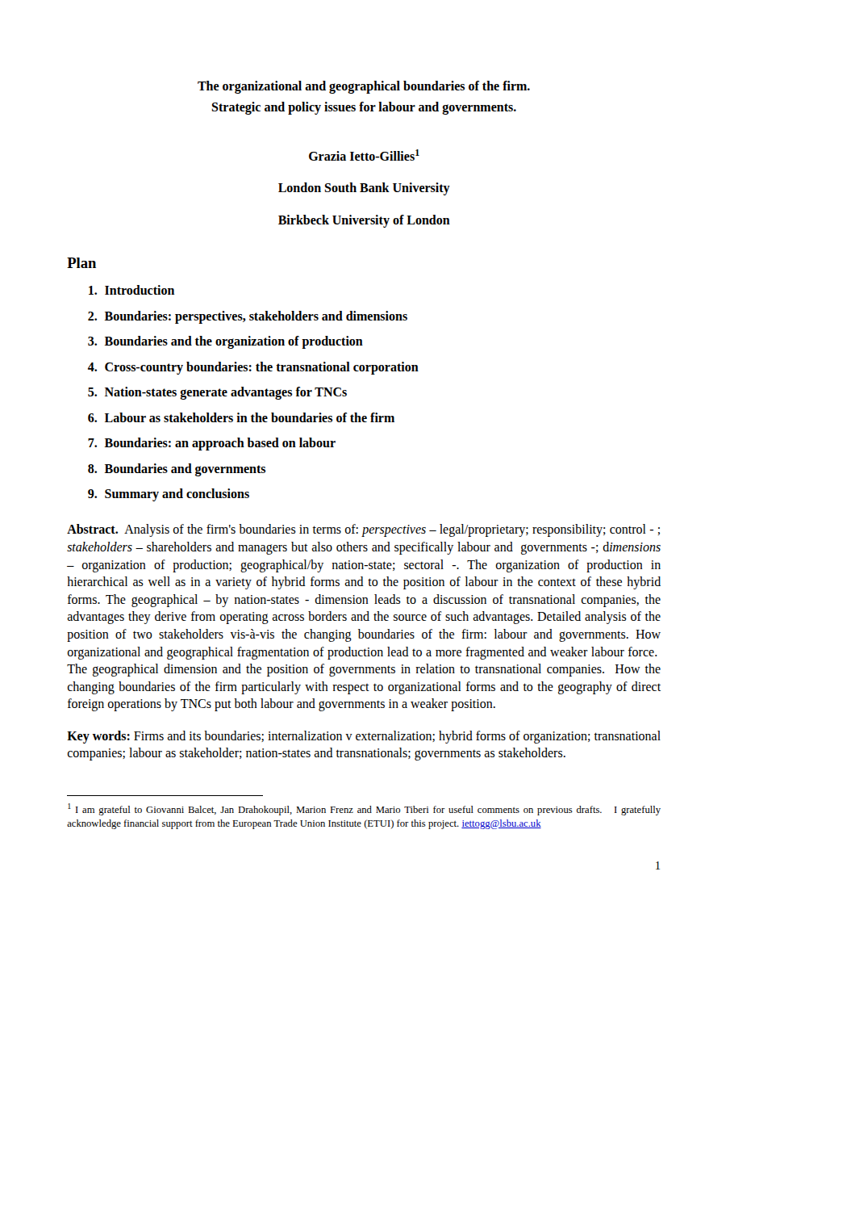The organizational and geographical boundaries of the firm.
Strategic and policy issues for labour and governments.
Grazia Ietto-Gillies1
London South Bank University
Birkbeck University of London
Plan
Introduction
Boundaries: perspectives, stakeholders and dimensions
Boundaries and the organization of production
Cross-country boundaries: the transnational corporation
Nation-states generate advantages for TNCs
Labour as stakeholders in the boundaries of the firm
Boundaries: an approach based on labour
Boundaries and governments
Summary and conclusions
Abstract. Analysis of the firm's boundaries in terms of: perspectives – legal/proprietary; responsibility; control - ; stakeholders – shareholders and managers but also others and specifically labour and governments -; dimensions – organization of production; geographical/by nation-state; sectoral -. The organization of production in hierarchical as well as in a variety of hybrid forms and to the position of labour in the context of these hybrid forms. The geographical – by nation-states - dimension leads to a discussion of transnational companies, the advantages they derive from operating across borders and the source of such advantages. Detailed analysis of the position of two stakeholders vis-à-vis the changing boundaries of the firm: labour and governments. How organizational and geographical fragmentation of production lead to a more fragmented and weaker labour force. The geographical dimension and the position of governments in relation to transnational companies. How the changing boundaries of the firm particularly with respect to organizational forms and to the geography of direct foreign operations by TNCs put both labour and governments in a weaker position.
Key words: Firms and its boundaries; internalization v externalization; hybrid forms of organization; transnational companies; labour as stakeholder; nation-states and transnationals; governments as stakeholders.
1 I am grateful to Giovanni Balcet, Jan Drahokoupil, Marion Frenz and Mario Tiberi for useful comments on previous drafts. I gratefully acknowledge financial support from the European Trade Union Institute (ETUI) for this project. iettogg@lsbu.ac.uk
1